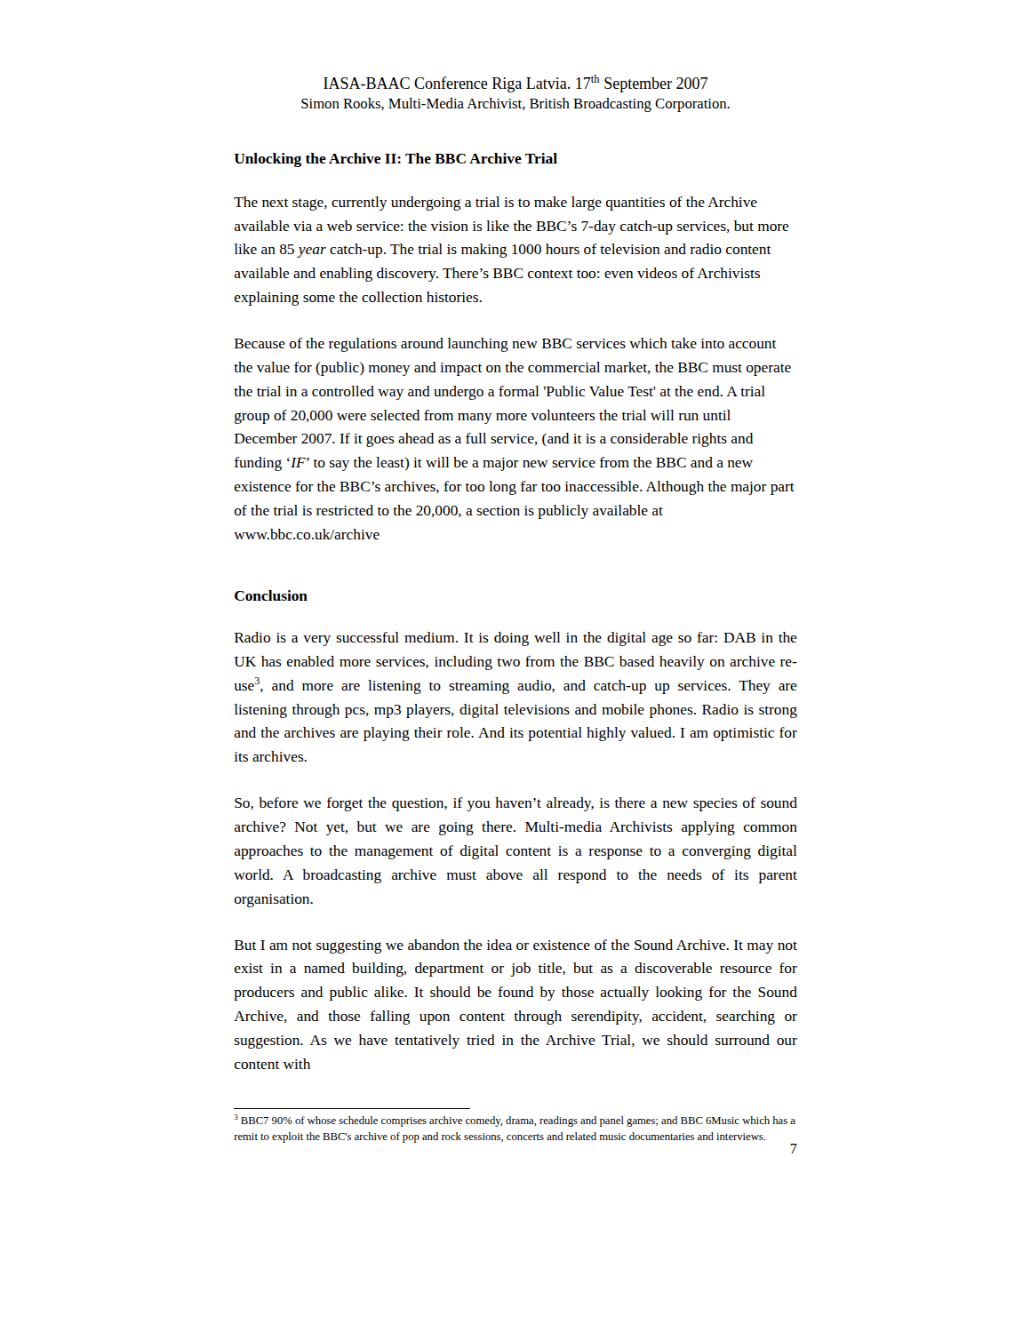IASA-BAAC Conference Riga Latvia. 17th September 2007
Simon Rooks, Multi-Media Archivist, British Broadcasting Corporation.
Unlocking the Archive II: The BBC Archive Trial
The next stage, currently undergoing a trial is to make large quantities of the Archive available via a web service: the vision is like the BBC’s 7-day catch-up services, but more like an 85 year catch-up. The trial is making 1000 hours of television and radio content available and enabling discovery. There’s BBC context too: even videos of Archivists explaining some the collection histories.
Because of the regulations around launching new BBC services which take into account the value for (public) money and impact on the commercial market, the BBC must operate the trial in a controlled way and undergo a formal 'Public Value Test' at the end. A trial group of 20,000 were selected from many more volunteers the trial will run until December 2007. If it goes ahead as a full service, (and it is a considerable rights and funding ‘IF’ to say the least) it will be a major new service from the BBC and a new existence for the BBC’s archives, for too long far too inaccessible. Although the major part of the trial is restricted to the 20,000, a section is publicly available at www.bbc.co.uk/archive
Conclusion
Radio is a very successful medium. It is doing well in the digital age so far: DAB in the UK has enabled more services, including two from the BBC based heavily on archive re-use3, and more are listening to streaming audio, and catch-up up services. They are listening through pcs, mp3 players, digital televisions and mobile phones. Radio is strong and the archives are playing their role. And its potential highly valued. I am optimistic for its archives.
So, before we forget the question, if you haven’t already, is there a new species of sound archive? Not yet, but we are going there. Multi-media Archivists applying common approaches to the management of digital content is a response to a converging digital world. A broadcasting archive must above all respond to the needs of its parent organisation.
But I am not suggesting we abandon the idea or existence of the Sound Archive. It may not exist in a named building, department or job title, but as a discoverable resource for producers and public alike. It should be found by those actually looking for the Sound Archive, and those falling upon content through serendipity, accident, searching or suggestion. As we have tentatively tried in the Archive Trial, we should surround our content with
3 BBC7 90% of whose schedule comprises archive comedy, drama, readings and panel games; and BBC 6Music which has a remit to exploit the BBC's archive of pop and rock sessions, concerts and related music documentaries and interviews.
7